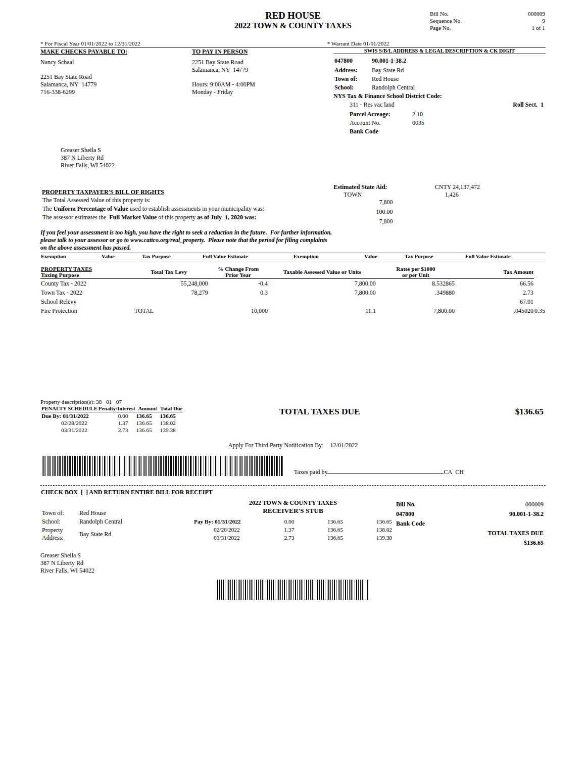RED HOUSE
2022 TOWN & COUNTY TAXES
| Bill No. | 000009 |
| Sequence No. | 9 |
| Page No. | 1 of 1 |
* For Fiscal Year 01/01/2022 to 12/31/2022
* Warrant Date 01/01/2022
| MAKE CHECKS PAYABLE TO: Nancy Schaal 2251 Bay State Road Salamanca, NY 14779 716-338-6299 | TO PAY IN PERSON 2251 Bay State Road Salamanca, NY 14779 Hours: 9:00AM - 4:00PM Monday - Friday | SWIS S/B/L ADDRESS & LEGAL DESCRIPTION & CK DIGIT / 047800 / 90.001-1-38.2 / / Address: / Bay State Rd / / Town of: / Red House / / School: / Randolph Central / NYS Tax & Finance School District Code: / 311 - Res vac land / Roll Sect. 1 / / Parcel Acreage: / 2.10 / / Account No. / 0035 / / Bank Code / / |
Greaser Sheila S
387 N Liberty Rd
River Falls, WI 54022
| PROPERTY TAXPAYER'S BILL OF RIGHTS / The Total Assessed Value of this property is: / / The Uniform Percentage of Value used to establish assessments in your municipality was: / / The assessor estimates the Full Market Value of this property as of July 1, 2020 was: / | Estimated State Aid: TOWN | CNTY 24,137,472 1,426 |
| | 7,800 | |
| | 100.00 | |
| | 7,800 | |
If you feel your assessment is too high, you have the right to seek a reduction in the future. For further information,
please talk to your assessor or go to www.cattco.org/real_property. Please note that the period for filing complaints
on the above assessment has passed.
| Exemption | Value | Tax Purpose | Full Value Estimate | Exemption | Value | Tax Purpose | Full Value Estimate |
| PROPERTY TAXES Taxing Purpose | Total Tax Levy | % Change From Prior Year | Taxable Assessed Value or Units | Rates per $1000 or per Unit | Tax Amount |
| --- | --- | --- | --- | --- | --- |
| County Tax - 2022 | 55,248,000 | -0.4 | 7,800.00 | 8.532865 | 66.56 |
| Town Tax - 2022 | 78,279 | 0.3 | 7,800.00 | .349880 | 2.73 |
| School Relevy | | | | | 67.01 |
| Fire Protection | TOTAL | 10,000 | 11.1 | 7,800.00 | .045020 | 0.35 |
Property description(s): 38 01 07
| / PENALTY SCHEDULE / Penalty/Interest / Amount / Total Due / / --- / --- / --- / --- / / Due By: 01/31/2022 / 0.00 / 136.65 / 136.65 / / 02/28/2022 / 1.37 / 136.65 / 138.02 / / 03/31/2022 / 2.73 / 136.65 / 139.38 / | / TOTAL TAXES DUE / $136.65 / |
Apply For Third Party Notification By: 12/01/2022
| | Taxes paid by CA CH |
| CHECK BOX [ ] AND RETURN ENTIRE BILL FOR RECEIPT | |
| / Town of: / Red House / / School: / Randolph Central / / Property Address: / Bay State Rd / | 2022 TOWN & COUNTY TAXES RECEIVER'S STUB / Pay By: 01/31/2022 / 0.00 / 136.65 / 136.65 / / 02/28/2022 / 1.37 / 136.65 / 138.02 / / 03/31/2022 / 2.73 / 136.65 / 139.38 / | / Bill No. / 000009 / / 047800 / 90.001-1-38.2 / / Bank Code / / TOTAL TAXES DUE / / $136.65 / |
Greaser Sheila S
387 N Liberty Rd
River Falls, WI 54022